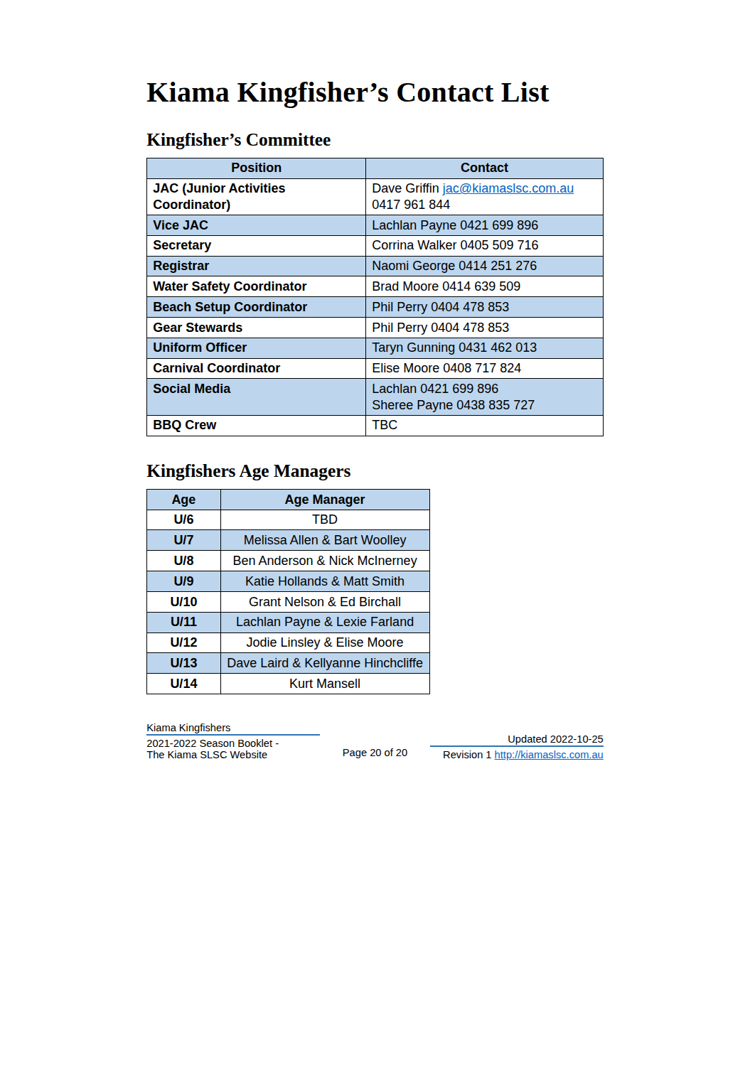Kiama Kingfisher’s Contact List
Kingfisher’s Committee
| Position | Contact |
| --- | --- |
| JAC (Junior Activities Coordinator) | Dave Griffin jac@kiamaslsc.com.au 0417 961 844 |
| Vice JAC | Lachlan Payne 0421 699 896 |
| Secretary | Corrina Walker 0405 509 716 |
| Registrar | Naomi George 0414 251 276 |
| Water Safety Coordinator | Brad Moore 0414 639 509 |
| Beach Setup Coordinator | Phil Perry 0404 478 853 |
| Gear Stewards | Phil Perry 0404 478 853 |
| Uniform Officer | Taryn Gunning 0431 462 013 |
| Carnival Coordinator | Elise Moore 0408 717 824 |
| Social Media | Lachlan 0421 699 896 Sheree Payne 0438 835 727 |
| BBQ Crew | TBC |
Kingfishers Age Managers
| Age | Age Manager |
| --- | --- |
| U/6 | TBD |
| U/7 | Melissa Allen & Bart Woolley |
| U/8 | Ben Anderson & Nick McInerney |
| U/9 | Katie Hollands & Matt Smith |
| U/10 | Grant Nelson & Ed Birchall |
| U/11 | Lachlan Payne & Lexie Farland |
| U/12 | Jodie Linsley & Elise Moore |
| U/13 | Dave Laird & Kellyanne Hinchcliffe |
| U/14 | Kurt Mansell |
Kiama Kingfishers
2021-2022 Season Booklet -
The Kiama SLSC Website
Page 20 of 20
Updated 2022-10-25
Revision 1 http://kiamaslsc.com.au